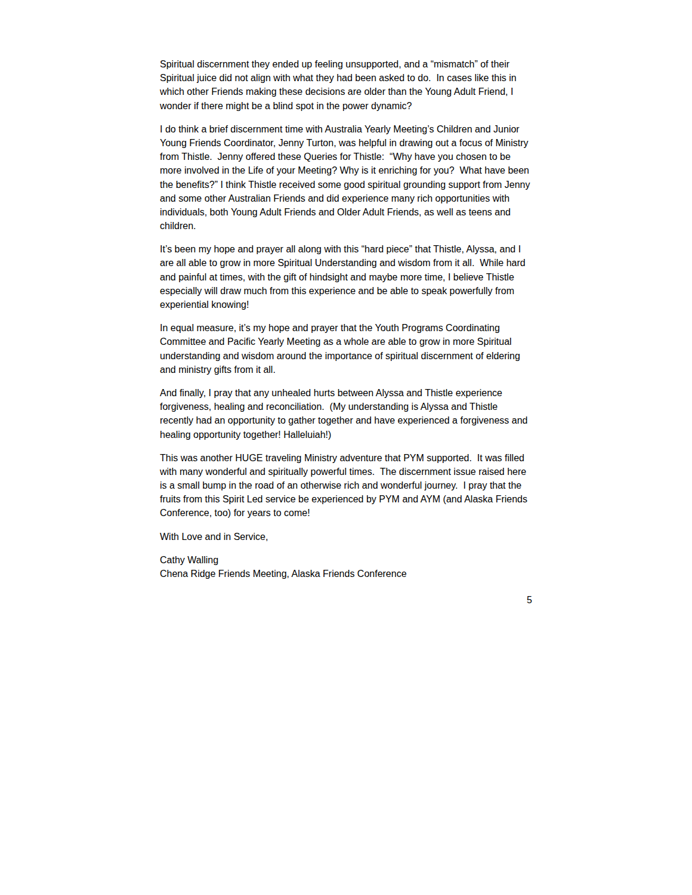Spiritual discernment they ended up feeling unsupported, and a “mismatch” of their Spiritual juice did not align with what they had been asked to do. In cases like this in which other Friends making these decisions are older than the Young Adult Friend, I wonder if there might be a blind spot in the power dynamic?
I do think a brief discernment time with Australia Yearly Meeting’s Children and Junior Young Friends Coordinator, Jenny Turton, was helpful in drawing out a focus of Ministry from Thistle. Jenny offered these Queries for Thistle: “Why have you chosen to be more involved in the Life of your Meeting? Why is it enriching for you? What have been the benefits?” I think Thistle received some good spiritual grounding support from Jenny and some other Australian Friends and did experience many rich opportunities with individuals, both Young Adult Friends and Older Adult Friends, as well as teens and children.
It’s been my hope and prayer all along with this “hard piece” that Thistle, Alyssa, and I are all able to grow in more Spiritual Understanding and wisdom from it all. While hard and painful at times, with the gift of hindsight and maybe more time, I believe Thistle especially will draw much from this experience and be able to speak powerfully from experiential knowing!
In equal measure, it’s my hope and prayer that the Youth Programs Coordinating Committee and Pacific Yearly Meeting as a whole are able to grow in more Spiritual understanding and wisdom around the importance of spiritual discernment of eldering and ministry gifts from it all.
And finally, I pray that any unhealed hurts between Alyssa and Thistle experience forgiveness, healing and reconciliation. (My understanding is Alyssa and Thistle recently had an opportunity to gather together and have experienced a forgiveness and healing opportunity together! Halleluiah!)
This was another HUGE traveling Ministry adventure that PYM supported. It was filled with many wonderful and spiritually powerful times. The discernment issue raised here is a small bump in the road of an otherwise rich and wonderful journey. I pray that the fruits from this Spirit Led service be experienced by PYM and AYM (and Alaska Friends Conference, too) for years to come!
With Love and in Service,
Cathy Walling
Chena Ridge Friends Meeting, Alaska Friends Conference
5